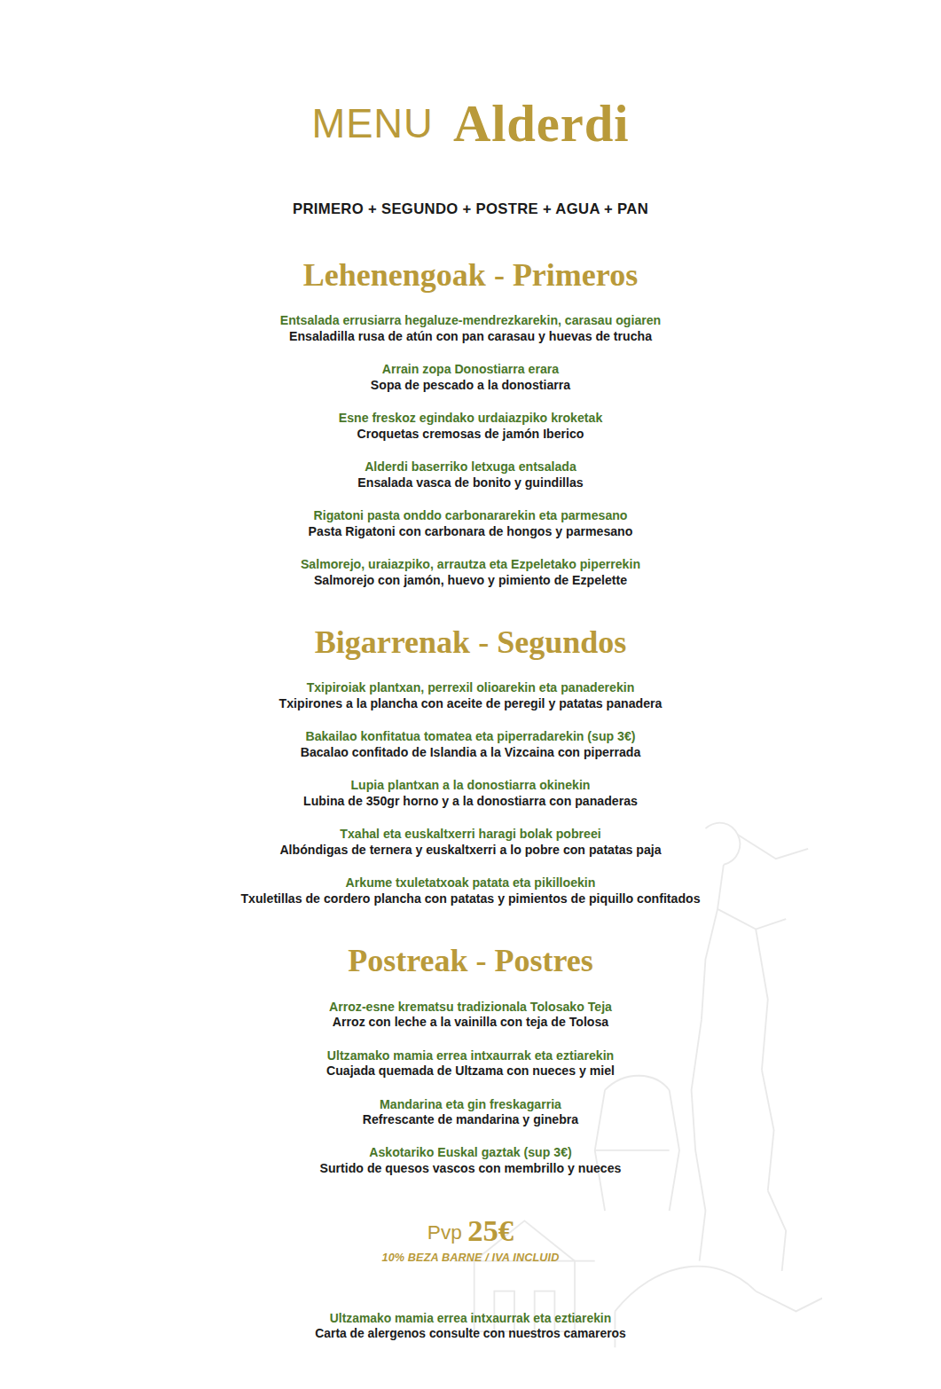MENU Alderdi
PRIMERO + SEGUNDO + POSTRE + AGUA + PAN
Lehenengoak - Primeros
Entsalada errusiarra hegaluze-mendrezkarekin, carasau ogiaren Ensaladilla rusa de atún con pan carasau y huevas de trucha
Arrain zopa Donostiarra erara Sopa de pescado a la donostiarra
Esne freskoz egindako urdaiazpiko kroketak Croquetas cremosas de jamón Iberico
Alderdi baserriko letxuga entsalada Ensalada vasca de bonito y guindillas
Rigatoni pasta onddo carbonararekin eta parmesano Pasta Rigatoni con carbonara de hongos y parmesano
Salmorejo, uraiazpiko, arrautza eta Ezpeletako piperrekin Salmorejo con jamón, huevo y pimiento de Ezpelette
Bigarrenak - Segundos
Txipiroiak plantxan, perrexil olioarekin eta panaderekin Txipirones a la plancha con aceite de peregil y patatas panadera
Bakailao konfitatua tomatea eta piperradarekin (sup 3€) Bacalao confitado de Islandia a la Vizcaina con piperrada
Lupia plantxan a la donostiarra okinekin Lubina de 350gr horno y a la donostiarra con panaderas
Txahal eta euskaltxerri haragi bolak pobreei Albóndigas de ternera y euskaltxerri a lo pobre con patatas paja
Arkume txuletatxoak patata eta pikilloekin Txuletillas de cordero plancha con patatas y pimientos de piquillo confitados
Postreak - Postres
Arroz-esne krematsu tradizionala Tolosako Teja Arroz con leche a la vainilla con teja de Tolosa
Ultzamako mamia errea intxaurrak eta eztiarekin Cuajada quemada de Ultzama con nueces y miel
Mandarina eta gin freskagarria Refrescante de mandarina y ginebra
Askotariko Euskal gaztak (sup 3€) Surtido de quesos vascos con membrillo y nueces
Pvp 25€
10% BEZA BARNE / IVA INCLUID
Ultzamako mamia errea intxaurrak eta eztiarekin Carta de alergenos consulte con nuestros camareros